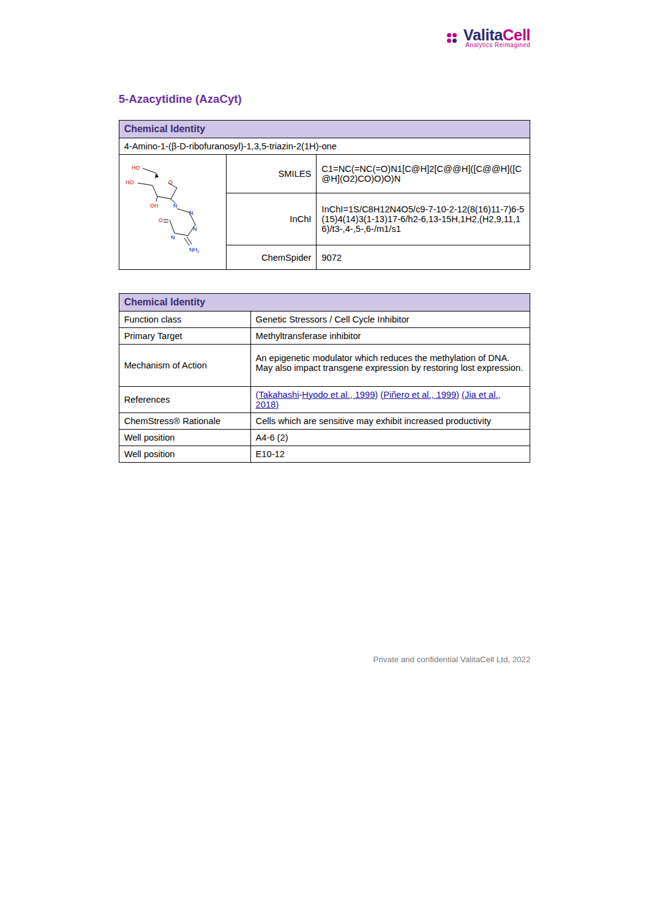ValitaCell
Analytics Reimagined
5-Azacytidine (AzaCyt)
| Chemical Identity |
| 4-Amino-1-(β-D-ribofuranosyl)-1,3,5-triazin-2(1H)-one |
| HO HO O OH N N N O N NH 2 | SMILES | C1=NC(=NC(=O)N1[C@H]2[C@@H]([C@@H]([C@H](O2)CO)O)O)N |
| InChI | InChI=1S/C8H12N4O5/c9-7-10-2-12(8(16)11-7)6-5(15)4(14)3(1-13)17-6/h2-6,13-15H,1H2,(H2,9,11,16)/t3-,4-,5-,6-/m1/s1 |
| ChemSpider | 9072 |
| Chemical Identity |
| Function class | Genetic Stressors / Cell Cycle Inhibitor |
| Primary Target | Methyltransferase inhibitor |
| Mechanism of Action | An epigenetic modulator which reduces the methylation of DNA. May also impact transgene expression by restoring lost expression. |
| References | (Takahashi - Hyodo et al., 1999) (Piñero et al., 1999) (Jia et al., 2018) |
| ChemStress® Rationale | Cells which are sensitive may exhibit increased productivity |
| Well position | A4-6 (2) |
| Well position | E10-12 |
Private and confidential ValitaCell Ltd, 2022